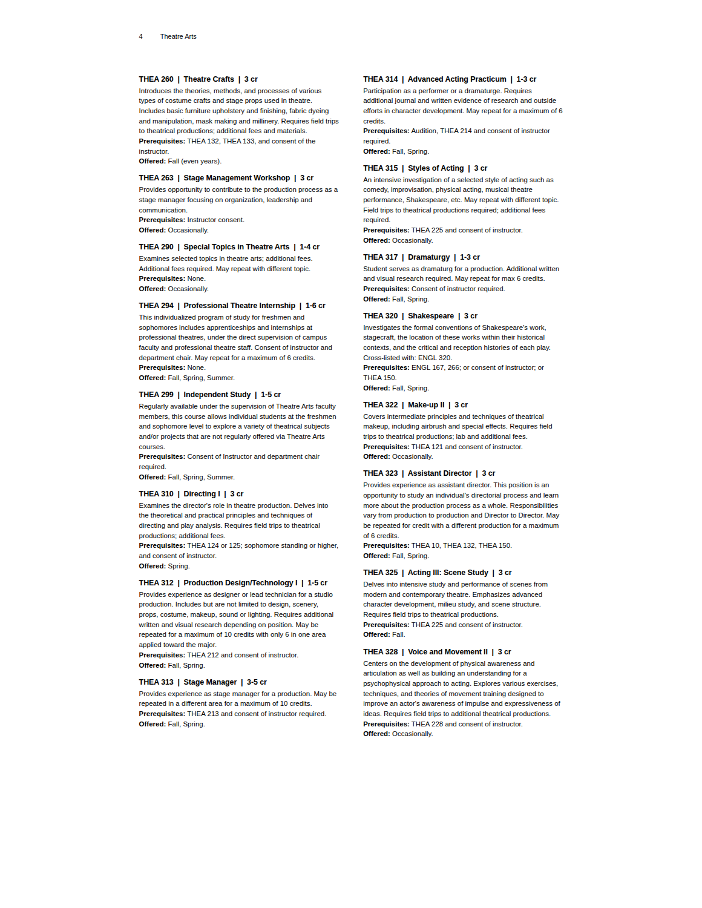4 Theatre Arts
THEA 260 | Theatre Crafts | 3 cr
Introduces the theories, methods, and processes of various types of costume crafts and stage props used in theatre. Includes basic furniture upholstery and finishing, fabric dyeing and manipulation, mask making and millinery. Requires field trips to theatrical productions; additional fees and materials.
Prerequisites: THEA 132, THEA 133, and consent of the instructor.
Offered: Fall (even years).
THEA 263 | Stage Management Workshop | 3 cr
Provides opportunity to contribute to the production process as a stage manager focusing on organization, leadership and communication.
Prerequisites: Instructor consent.
Offered: Occasionally.
THEA 290 | Special Topics in Theatre Arts | 1-4 cr
Examines selected topics in theatre arts; additional fees. Additional fees required. May repeat with different topic.
Prerequisites: None.
Offered: Occasionally.
THEA 294 | Professional Theatre Internship | 1-6 cr
This individualized program of study for freshmen and sophomores includes apprenticeships and internships at professional theatres, under the direct supervision of campus faculty and professional theatre staff. Consent of instructor and department chair. May repeat for a maximum of 6 credits.
Prerequisites: None.
Offered: Fall, Spring, Summer.
THEA 299 | Independent Study | 1-5 cr
Regularly available under the supervision of Theatre Arts faculty members, this course allows individual students at the freshmen and sophomore level to explore a variety of theatrical subjects and/or projects that are not regularly offered via Theatre Arts courses.
Prerequisites: Consent of Instructor and department chair required.
Offered: Fall, Spring, Summer.
THEA 310 | Directing I | 3 cr
Examines the director's role in theatre production. Delves into the theoretical and practical principles and techniques of directing and play analysis. Requires field trips to theatrical productions; additional fees.
Prerequisites: THEA 124 or 125; sophomore standing or higher, and consent of instructor.
Offered: Spring.
THEA 312 | Production Design/Technology I | 1-5 cr
Provides experience as designer or lead technician for a studio production. Includes but are not limited to design, scenery, props, costume, makeup, sound or lighting. Requires additional written and visual research depending on position. May be repeated for a maximum of 10 credits with only 6 in one area applied toward the major.
Prerequisites: THEA 212 and consent of instructor.
Offered: Fall, Spring.
THEA 313 | Stage Manager | 3-5 cr
Provides experience as stage manager for a production. May be repeated in a different area for a maximum of 10 credits.
Prerequisites: THEA 213 and consent of instructor required.
Offered: Fall, Spring.
THEA 314 | Advanced Acting Practicum | 1-3 cr
Participation as a performer or a dramaturge. Requires additional journal and written evidence of research and outside efforts in character development. May repeat for a maximum of 6 credits.
Prerequisites: Audition, THEA 214 and consent of instructor required.
Offered: Fall, Spring.
THEA 315 | Styles of Acting | 3 cr
An intensive investigation of a selected style of acting such as comedy, improvisation, physical acting, musical theatre performance, Shakespeare, etc. May repeat with different topic. Field trips to theatrical productions required; additional fees required.
Prerequisites: THEA 225 and consent of instructor.
Offered: Occasionally.
THEA 317 | Dramaturgy | 1-3 cr
Student serves as dramaturg for a production. Additional written and visual research required. May repeat for max 6 credits.
Prerequisites: Consent of instructor required.
Offered: Fall, Spring.
THEA 320 | Shakespeare | 3 cr
Investigates the formal conventions of Shakespeare's work, stagecraft, the location of these works within their historical contexts, and the critical and reception histories of each play. Cross-listed with: ENGL 320.
Prerequisites: ENGL 167, 266; or consent of instructor; or THEA 150.
Offered: Fall, Spring.
THEA 322 | Make-up II | 3 cr
Covers intermediate principles and techniques of theatrical makeup, including airbrush and special effects. Requires field trips to theatrical productions; lab and additional fees.
Prerequisites: THEA 121 and consent of instructor.
Offered: Occasionally.
THEA 323 | Assistant Director | 3 cr
Provides experience as assistant director. This position is an opportunity to study an individual's directorial process and learn more about the production process as a whole. Responsibilities vary from production to production and Director to Director. May be repeated for credit with a different production for a maximum of 6 credits.
Prerequisites: THEA 10, THEA 132, THEA 150.
Offered: Fall, Spring.
THEA 325 | Acting III: Scene Study | 3 cr
Delves into intensive study and performance of scenes from modern and contemporary theatre. Emphasizes advanced character development, milieu study, and scene structure. Requires field trips to theatrical productions.
Prerequisites: THEA 225 and consent of instructor.
Offered: Fall.
THEA 328 | Voice and Movement II | 3 cr
Centers on the development of physical awareness and articulation as well as building an understanding for a psychophysical approach to acting. Explores various exercises, techniques, and theories of movement training designed to improve an actor's awareness of impulse and expressiveness of ideas. Requires field trips to additional theatrical productions.
Prerequisites: THEA 228 and consent of instructor.
Offered: Occasionally.